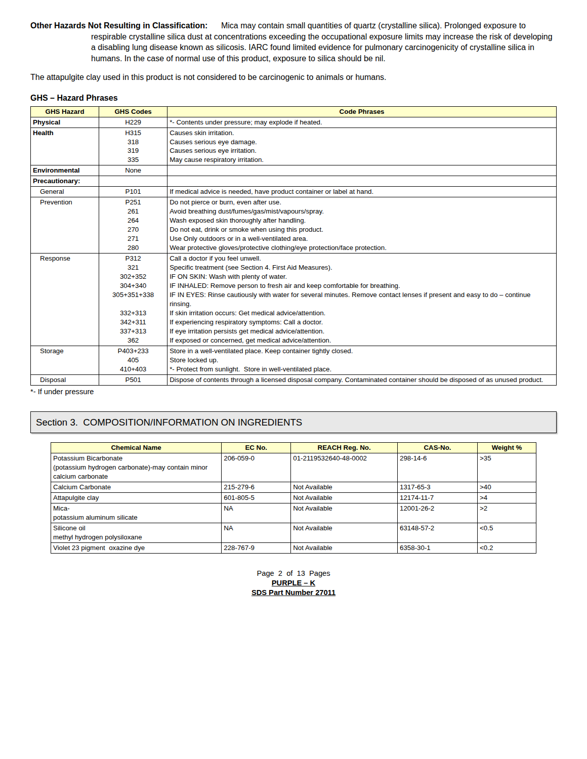Other Hazards Not Resulting in Classification: Mica may contain small quantities of quartz (crystalline silica). Prolonged exposure to respirable crystalline silica dust at concentrations exceeding the occupational exposure limits may increase the risk of developing a disabling lung disease known as silicosis. IARC found limited evidence for pulmonary carcinogenicity of crystalline silica in humans. In the case of normal use of this product, exposure to silica should be nil.
The attapulgite clay used in this product is not considered to be carcinogenic to animals or humans.
GHS – Hazard Phrases
| GHS Hazard | GHS Codes | Code Phrases |
| --- | --- | --- |
| Physical | H229 | *- Contents under pressure; may explode if heated. |
| Health | H315 318 319 335 | Causes skin irritation. Causes serious eye damage. Causes serious eye irritation. May cause respiratory irritation. |
| Environmental | None | |
| Precautionary: | | |
| General | P101 | If medical advice is needed, have product container or label at hand. |
| Prevention | P251 261 264 270 271 280 | Do not pierce or burn, even after use. Avoid breathing dust/fumes/gas/mist/vapours/spray. Wash exposed skin thoroughly after handling. Do not eat, drink or smoke when using this product. Use Only outdoors or in a well-ventilated area. Wear protective gloves/protective clothing/eye protection/face protection. |
| Response | P312 321 302+352 304+340 305+351+338 332+313 342+311 337+313 362 | Call a doctor if you feel unwell. Specific treatment (see Section 4. First Aid Measures). IF ON SKIN: Wash with plenty of water. IF INHALED: Remove person to fresh air and keep comfortable for breathing. IF IN EYES: Rinse cautiously with water for several minutes. Remove contact lenses if present and easy to do – continue rinsing. If skin irritation occurs: Get medical advice/attention. If experiencing respiratory symptoms: Call a doctor. If eye irritation persists get medical advice/attention. If exposed or concerned, get medical advice/attention. |
| Storage | P403+233 405 410+403 | Store in a well-ventilated place. Keep container tightly closed. Store locked up. *- Protect from sunlight. Store in well-ventilated place. |
| Disposal | P501 | Dispose of contents through a licensed disposal company. Contaminated container should be disposed of as unused product. |
*- If under pressure
Section 3. COMPOSITION/INFORMATION ON INGREDIENTS
| Chemical Name | EC No. | REACH Reg. No. | CAS-No. | Weight % |
| --- | --- | --- | --- | --- |
| Potassium Bicarbonate (potassium hydrogen carbonate)-may contain minor calcium carbonate | 206-059-0 | 01-2119532640-48-0002 | 298-14-6 | >35 |
| Calcium Carbonate | 215-279-6 | Not Available | 1317-65-3 | >40 |
| Attapulgite clay | 601-805-5 | Not Available | 12174-11-7 | >4 |
| Mica- potassium aluminum silicate | NA | Not Available | 12001-26-2 | >2 |
| Silicone oil methyl hydrogen polysiloxane | NA | Not Available | 63148-57-2 | <0.5 |
| Violet 23 pigment oxazine dye | 228-767-9 | Not Available | 6358-30-1 | <0.2 |
Page 2 of 13 Pages
PURPLE – K
SDS Part Number 27011